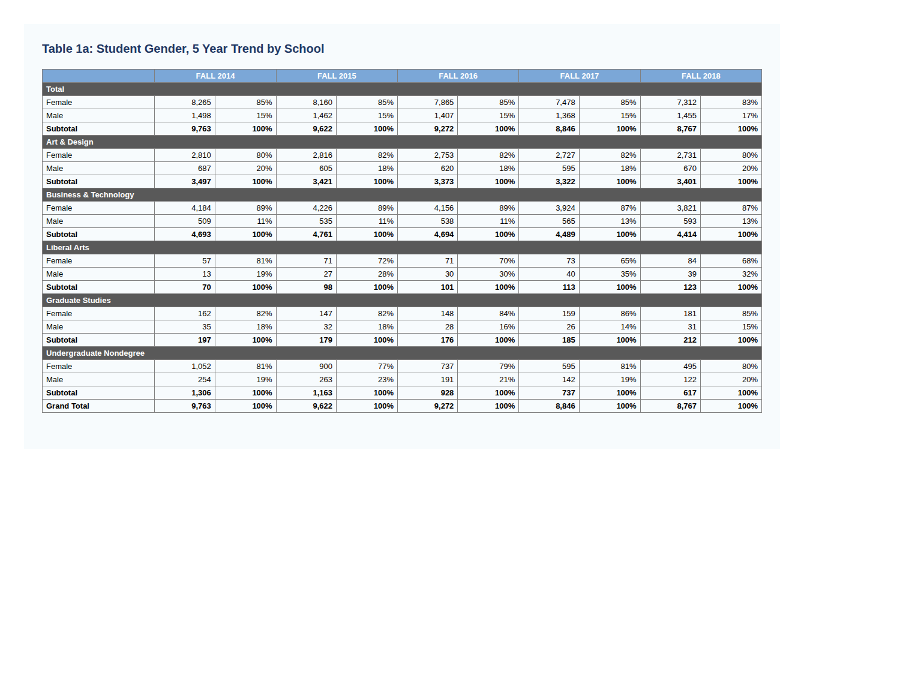Table 1a: Student Gender, 5 Year Trend by School
| | FALL 2014 | FALL 2015 | FALL 2016 | FALL 2017 | FALL 2018 |
| --- | --- | --- | --- | --- | --- |
| Total |
| Female | 8,265 | 85% | 8,160 | 85% | 7,865 | 85% | 7,478 | 85% | 7,312 | 83% |
| Male | 1,498 | 15% | 1,462 | 15% | 1,407 | 15% | 1,368 | 15% | 1,455 | 17% |
| Subtotal | 9,763 | 100% | 9,622 | 100% | 9,272 | 100% | 8,846 | 100% | 8,767 | 100% |
| Art & Design |
| Female | 2,810 | 80% | 2,816 | 82% | 2,753 | 82% | 2,727 | 82% | 2,731 | 80% |
| Male | 687 | 20% | 605 | 18% | 620 | 18% | 595 | 18% | 670 | 20% |
| Subtotal | 3,497 | 100% | 3,421 | 100% | 3,373 | 100% | 3,322 | 100% | 3,401 | 100% |
| Business & Technology |
| Female | 4,184 | 89% | 4,226 | 89% | 4,156 | 89% | 3,924 | 87% | 3,821 | 87% |
| Male | 509 | 11% | 535 | 11% | 538 | 11% | 565 | 13% | 593 | 13% |
| Subtotal | 4,693 | 100% | 4,761 | 100% | 4,694 | 100% | 4,489 | 100% | 4,414 | 100% |
| Liberal Arts |
| Female | 57 | 81% | 71 | 72% | 71 | 70% | 73 | 65% | 84 | 68% |
| Male | 13 | 19% | 27 | 28% | 30 | 30% | 40 | 35% | 39 | 32% |
| Subtotal | 70 | 100% | 98 | 100% | 101 | 100% | 113 | 100% | 123 | 100% |
| Graduate Studies |
| Female | 162 | 82% | 147 | 82% | 148 | 84% | 159 | 86% | 181 | 85% |
| Male | 35 | 18% | 32 | 18% | 28 | 16% | 26 | 14% | 31 | 15% |
| Subtotal | 197 | 100% | 179 | 100% | 176 | 100% | 185 | 100% | 212 | 100% |
| Undergraduate Nondegree |
| Female | 1,052 | 81% | 900 | 77% | 737 | 79% | 595 | 81% | 495 | 80% |
| Male | 254 | 19% | 263 | 23% | 191 | 21% | 142 | 19% | 122 | 20% |
| Subtotal | 1,306 | 100% | 1,163 | 100% | 928 | 100% | 737 | 100% | 617 | 100% |
| Grand Total | 9,763 | 100% | 9,622 | 100% | 9,272 | 100% | 8,846 | 100% | 8,767 | 100% |